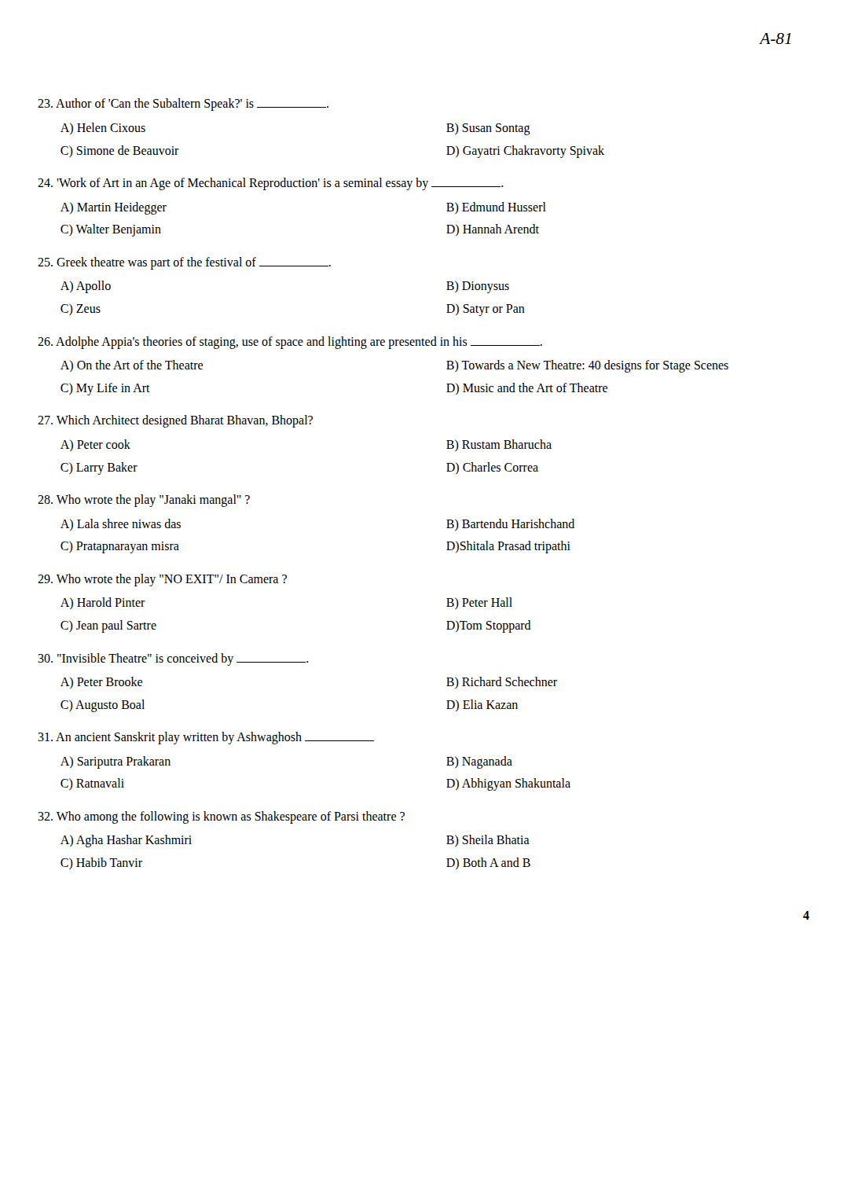A-81
23. Author of 'Can the Subaltern Speak?' is .
A) Helen Cixous
B) Susan Sontag
C) Simone de Beauvoir
D) Gayatri Chakravorty Spivak
24. 'Work of Art in an Age of Mechanical Reproduction' is a seminal essay by .
A) Martin Heidegger
B) Edmund Husserl
C) Walter Benjamin
D) Hannah Arendt
25. Greek theatre was part of the festival of .
A) Apollo
B) Dionysus
C) Zeus
D) Satyr or Pan
26. Adolphe Appia's theories of staging, use of space and lighting are presented in his .
A) On the Art of the Theatre
B) Towards a New Theatre: 40 designs for Stage Scenes
C) My Life in Art
D) Music and the Art of Theatre
27. Which Architect designed Bharat Bhavan, Bhopal?
A) Peter cook
B) Rustam Bharucha
C) Larry Baker
D) Charles Correa
28. Who wrote the play "Janaki mangal" ?
A) Lala shree niwas das
B) Bartendu Harishchand
C) Pratapnarayan misra
D)Shitala Prasad tripathi
29. Who wrote the play "NO EXIT"/ In Camera ?
A) Harold Pinter
B) Peter Hall
C) Jean paul Sartre
D)Tom Stoppard
30. "Invisible Theatre" is conceived by .
A) Peter Brooke
B) Richard Schechner
C) Augusto Boal
D) Elia Kazan
31. An ancient Sanskrit play written by Ashwaghosh
A) Sariputra Prakaran
B) Naganada
C) Ratnavali
D) Abhigyan Shakuntala
32. Who among the following is known as Shakespeare of Parsi theatre ?
A) Agha Hashar Kashmiri
B) Sheila Bhatia
C) Habib Tanvir
D) Both A and B
4